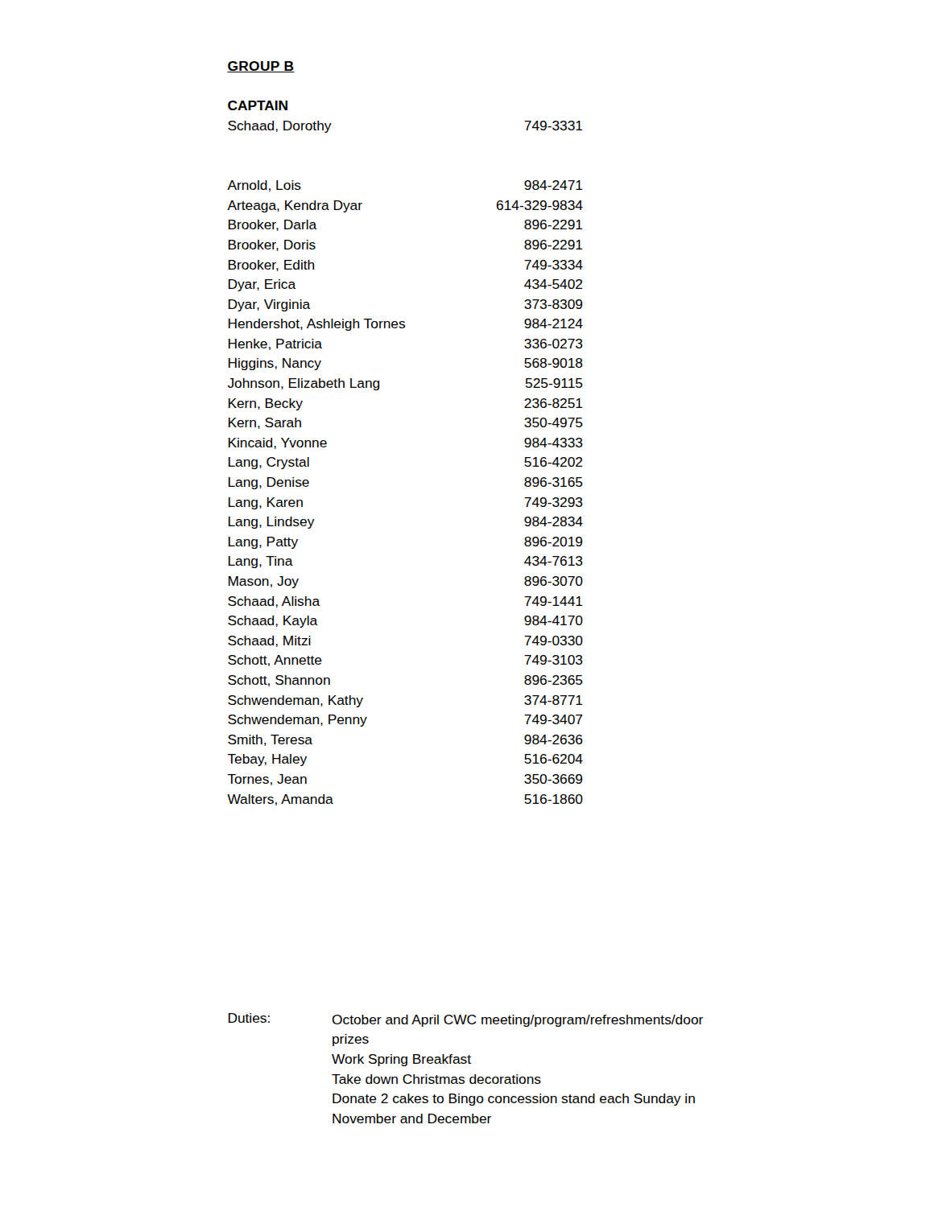GROUP B
CAPTAIN
| Schaad, Dorothy | 749-3331 |
| Arnold, Lois | 984-2471 |
| Arteaga, Kendra Dyar | 614-329-9834 |
| Brooker, Darla | 896-2291 |
| Brooker, Doris | 896-2291 |
| Brooker, Edith | 749-3334 |
| Dyar, Erica | 434-5402 |
| Dyar, Virginia | 373-8309 |
| Hendershot, Ashleigh Tornes | 984-2124 |
| Henke, Patricia | 336-0273 |
| Higgins, Nancy | 568-9018 |
| Johnson, Elizabeth Lang | 525-9115 |
| Kern, Becky | 236-8251 |
| Kern, Sarah | 350-4975 |
| Kincaid, Yvonne | 984-4333 |
| Lang, Crystal | 516-4202 |
| Lang, Denise | 896-3165 |
| Lang, Karen | 749-3293 |
| Lang, Lindsey | 984-2834 |
| Lang, Patty | 896-2019 |
| Lang, Tina | 434-7613 |
| Mason, Joy | 896-3070 |
| Schaad, Alisha | 749-1441 |
| Schaad, Kayla | 984-4170 |
| Schaad, Mitzi | 749-0330 |
| Schott, Annette | 749-3103 |
| Schott, Shannon | 896-2365 |
| Schwendeman, Kathy | 374-8771 |
| Schwendeman, Penny | 749-3407 |
| Smith, Teresa | 984-2636 |
| Tebay, Haley | 516-6204 |
| Tornes, Jean | 350-3669 |
| Walters, Amanda | 516-1860 |
Duties:
October and April CWC meeting/program/refreshments/door prizes
Work Spring Breakfast
Take down Christmas decorations
Donate 2 cakes to Bingo concession stand each Sunday in November and December